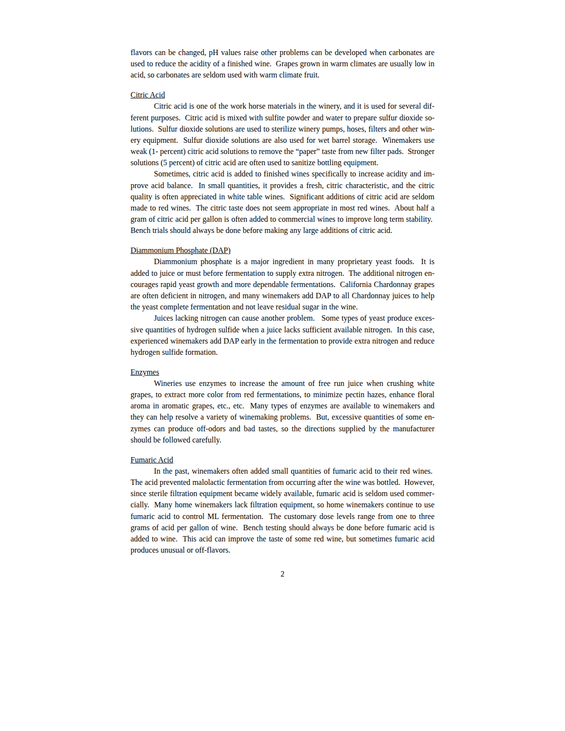flavors can be changed, pH values raise other problems can be developed when carbonates are used to reduce the acidity of a finished wine. Grapes grown in warm climates are usually low in acid, so carbonates are seldom used with warm climate fruit.
Citric Acid
Citric acid is one of the work horse materials in the winery, and it is used for several different purposes. Citric acid is mixed with sulfite powder and water to prepare sulfur dioxide solutions. Sulfur dioxide solutions are used to sterilize winery pumps, hoses, filters and other winery equipment. Sulfur dioxide solutions are also used for wet barrel storage. Winemakers use weak (1- percent) citric acid solutions to remove the “paper” taste from new filter pads. Stronger solutions (5 percent) of citric acid are often used to sanitize bottling equipment.
Sometimes, citric acid is added to finished wines specifically to increase acidity and improve acid balance. In small quantities, it provides a fresh, citric characteristic, and the citric quality is often appreciated in white table wines. Significant additions of citric acid are seldom made to red wines. The citric taste does not seem appropriate in most red wines. About half a gram of citric acid per gallon is often added to commercial wines to improve long term stability. Bench trials should always be done before making any large additions of citric acid.
Diammonium Phosphate (DAP)
Diammonium phosphate is a major ingredient in many proprietary yeast foods. It is added to juice or must before fermentation to supply extra nitrogen. The additional nitrogen encourages rapid yeast growth and more dependable fermentations. California Chardonnay grapes are often deficient in nitrogen, and many winemakers add DAP to all Chardonnay juices to help the yeast complete fermentation and not leave residual sugar in the wine.
Juices lacking nitrogen can cause another problem. Some types of yeast produce excessive quantities of hydrogen sulfide when a juice lacks sufficient available nitrogen. In this case, experienced winemakers add DAP early in the fermentation to provide extra nitrogen and reduce hydrogen sulfide formation.
Enzymes
Wineries use enzymes to increase the amount of free run juice when crushing white grapes, to extract more color from red fermentations, to minimize pectin hazes, enhance floral aroma in aromatic grapes, etc., etc. Many types of enzymes are available to winemakers and they can help resolve a variety of winemaking problems. But, excessive quantities of some enzymes can produce off-odors and bad tastes, so the directions supplied by the manufacturer should be followed carefully.
Fumaric Acid
In the past, winemakers often added small quantities of fumaric acid to their red wines. The acid prevented malolactic fermentation from occurring after the wine was bottled. However, since sterile filtration equipment became widely available, fumaric acid is seldom used commercially. Many home winemakers lack filtration equipment, so home winemakers continue to use fumaric acid to control ML fermentation. The customary dose levels range from one to three grams of acid per gallon of wine. Bench testing should always be done before fumaric acid is added to wine. This acid can improve the taste of some red wine, but sometimes fumaric acid produces unusual or off-flavors.
2